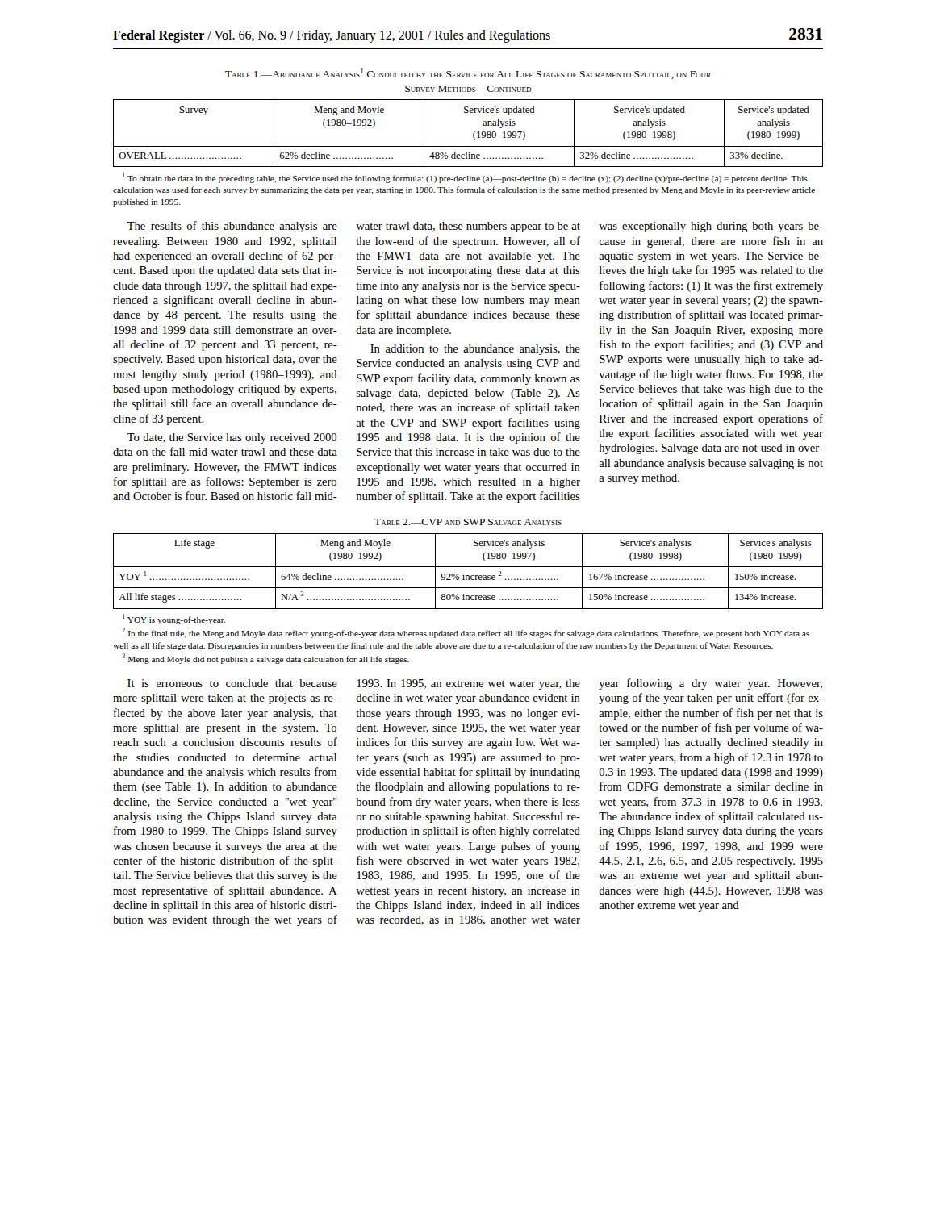Federal Register / Vol. 66, No. 9 / Friday, January 12, 2001 / Rules and Regulations
2831
Table 1.—Abundance Analysis1 Conducted by the Service for All Life Stages of Sacramento Splittail, on Four Survey Methods—Continued
| Survey | Meng and Moyle (1980–1992) | Service's updated analysis (1980–1997) | Service's updated analysis (1980–1998) | Service's updated analysis (1980–1999) |
| --- | --- | --- | --- | --- |
| OVERALL ........................ | 62% decline .................... | 48% decline .................... | 32% decline .................... | 33% decline. |
1 To obtain the data in the preceding table, the Service used the following formula: (1) pre-decline (a)—post-decline (b) = decline (x); (2) decline (x)/pre-decline (a) = percent decline. This calculation was used for each survey by summarizing the data per year, starting in 1980. This formula of calculation is the same method presented by Meng and Moyle in its peer-review article published in 1995.
The results of this abundance analysis are revealing. Between 1980 and 1992, splittail had experienced an overall decline of 62 percent. Based upon the updated data sets that include data through 1997, the splittail had experienced a significant overall decline in abundance by 48 percent. The results using the 1998 and 1999 data still demonstrate an overall decline of 32 percent and 33 percent, respectively. Based upon historical data, over the most lengthy study period (1980–1999), and based upon methodology critiqued by experts, the splittail still face an overall abundance decline of 33 percent.
To date, the Service has only received 2000 data on the fall mid-water trawl and these data are preliminary. However, the FMWT indices for splittail are as follows: September is zero and October is four. Based on historic fall midwater trawl data, these numbers appear to be at the low-end of the spectrum. However, all of the FMWT data are not available yet. The Service is not incorporating these data at this time into any analysis nor is the Service speculating on what these low numbers may mean for splittail abundance indices because these data are incomplete.
In addition to the abundance analysis, the Service conducted an analysis using CVP and SWP export facility data, commonly known as salvage data, depicted below (Table 2). As noted, there was an increase of splittail taken at the CVP and SWP export facilities using 1995 and 1998 data. It is the opinion of the Service that this increase in take was due to the exceptionally wet water years that occurred in 1995 and 1998, which resulted in a higher number of splittail. Take at the export facilities was exceptionally high during both years because in general, there are more fish in an aquatic system in wet years. The Service believes the high take for 1995 was related to the following factors: (1) It was the first extremely wet water year in several years; (2) the spawning distribution of splittail was located primarily in the San Joaquin River, exposing more fish to the export facilities; and (3) CVP and SWP exports were unusually high to take advantage of the high water flows. For 1998, the Service believes that take was high due to the location of splittail again in the San Joaquin River and the increased export operations of the export facilities associated with wet year hydrologies. Salvage data are not used in overall abundance analysis because salvaging is not a survey method.
Table 2.—CVP and SWP Salvage Analysis
| Life stage | Meng and Moyle (1980–1992) | Service's analysis (1980–1997) | Service's analysis (1980–1998) | Service's analysis (1980–1999) |
| --- | --- | --- | --- | --- |
| YOY 1 ................................. | 64% decline ....................... | 92% increase 2 .................. | 167% increase .................. | 150% increase. |
| All life stages ..................... | N/A 3 .................................. | 80% increase .................... | 150% increase .................. | 134% increase. |
1 YOY is young-of-the-year.
2 In the final rule, the Meng and Moyle data reflect young-of-the-year data whereas updated data reflect all life stages for salvage data calculations. Therefore, we present both YOY data as well as all life stage data. Discrepancies in numbers between the final rule and the table above are due to a re-calculation of the raw numbers by the Department of Water Resources.
3 Meng and Moyle did not publish a salvage data calculation for all life stages.
It is erroneous to conclude that because more splittail were taken at the projects as reflected by the above later year analysis, that more splittial are present in the system. To reach such a conclusion discounts results of the studies conducted to determine actual abundance and the analysis which results from them (see Table 1). In addition to abundance decline, the Service conducted a ''wet year'' analysis using the Chipps Island survey data from 1980 to 1999. The Chipps Island survey was chosen because it surveys the area at the center of the historic distribution of the splittail. The Service believes that this survey is the most representative of splittail abundance. A decline in splittail in this area of historic distribution was evident through the wet years of 1993. In 1995, an extreme wet water year, the decline in wet water year abundance evident in those years through 1993, was no longer evident. However, since 1995, the wet water year indices for this survey are again low. Wet water years (such as 1995) are assumed to provide essential habitat for splittail by inundating the floodplain and allowing populations to rebound from dry water years, when there is less or no suitable spawning habitat. Successful reproduction in splittail is often highly correlated with wet water years. Large pulses of young fish were observed in wet water years 1982, 1983, 1986, and 1995. In 1995, one of the wettest years in recent history, an increase in the Chipps Island index, indeed in all indices was recorded, as in 1986, another wet water year following a dry water year. However, young of the year taken per unit effort (for example, either the number of fish per net that is towed or the number of fish per volume of water sampled) has actually declined steadily in wet water years, from a high of 12.3 in 1978 to 0.3 in 1993. The updated data (1998 and 1999) from CDFG demonstrate a similar decline in wet years, from 37.3 in 1978 to 0.6 in 1993. The abundance index of splittail calculated using Chipps Island survey data during the years of 1995, 1996, 1997, 1998, and 1999 were 44.5, 2.1, 2.6, 6.5, and 2.05 respectively. 1995 was an extreme wet year and splittail abundances were high (44.5). However, 1998 was another extreme wet year and